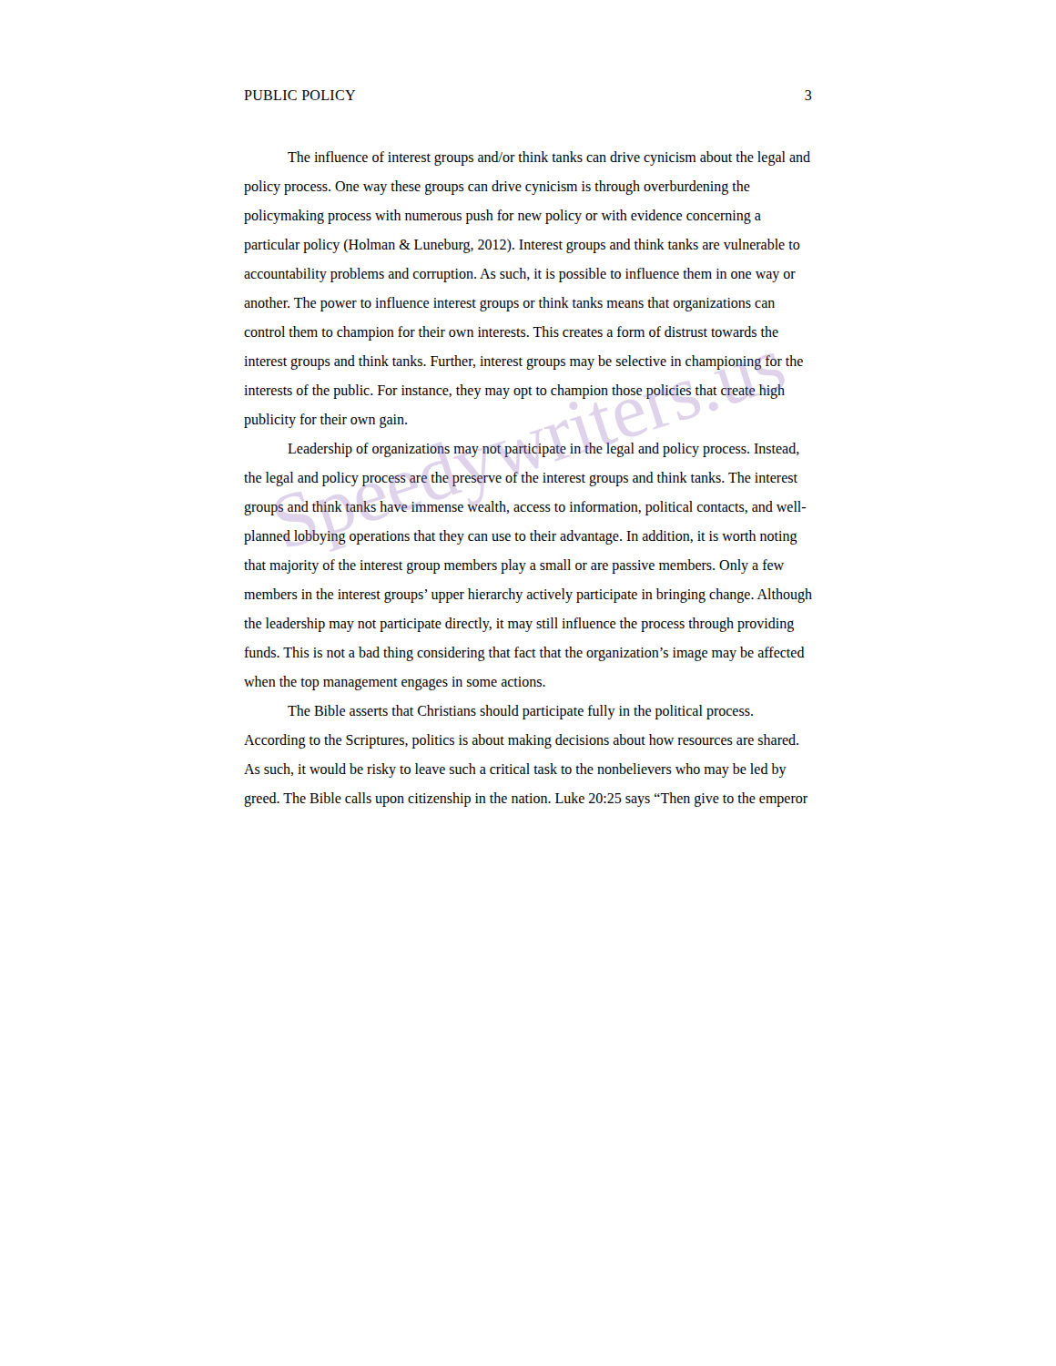Public Policy 3
Speedywriters.us
The influence of interest groups and/or think tanks can drive cynicism about the legal and policy process. One way these groups can drive cynicism is through overburdening the policymaking process with numerous push for new policy or with evidence concerning a particular policy (Holman & Luneburg, 2012). Interest groups and think tanks are vulnerable to accountability problems and corruption. As such, it is possible to influence them in one way or another. The power to influence interest groups or think tanks means that organizations can control them to champion for their own interests. This creates a form of distrust towards the interest groups and think tanks. Further, interest groups may be selective in championing for the interests of the public. For instance, they may opt to champion those policies that create high publicity for their own gain.
Leadership of organizations may not participate in the legal and policy process. Instead, the legal and policy process are the preserve of the interest groups and think tanks. The interest groups and think tanks have immense wealth, access to information, political contacts, and well-planned lobbying operations that they can use to their advantage. In addition, it is worth noting that majority of the interest group members play a small or are passive members. Only a few members in the interest groups’ upper hierarchy actively participate in bringing change. Although the leadership may not participate directly, it may still influence the process through providing funds. This is not a bad thing considering that fact that the organization’s image may be affected when the top management engages in some actions.
The Bible asserts that Christians should participate fully in the political process. According to the Scriptures, politics is about making decisions about how resources are shared. As such, it would be risky to leave such a critical task to the nonbelievers who may be led by greed. The Bible calls upon citizenship in the nation. Luke 20:25 says “Then give to the emperor